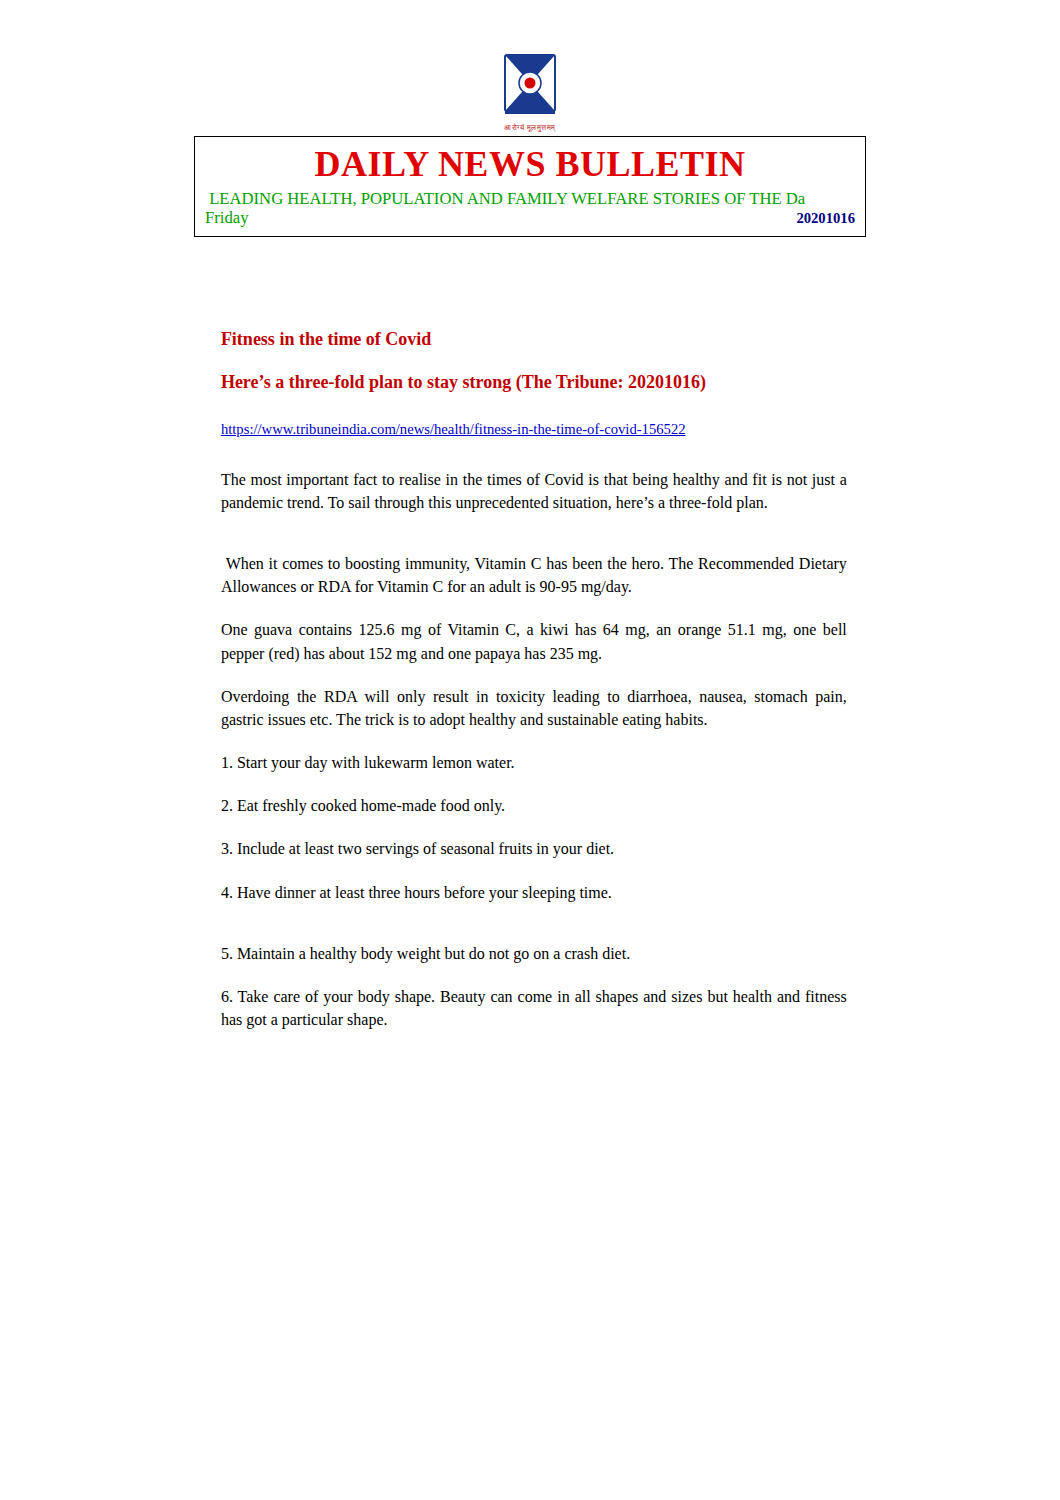आरोग्यं मूलमुत्तमम्
DAILY NEWS BULLETIN
LEADING HEALTH, POPULATION AND FAMILY WELFARE STORIES OF THE Da
Friday 20201016
Fitness in the time of Covid Here’s a three-fold plan to stay strong (The Tribune: 20201016)
https://www.tribuneindia.com/news/health/fitness-in-the-time-of-covid-156522
The most important fact to realise in the times of Covid is that being healthy and fit is not just a pandemic trend. To sail through this unprecedented situation, here’s a three-fold plan.
When it comes to boosting immunity, Vitamin C has been the hero. The Recommended Dietary Allowances or RDA for Vitamin C for an adult is 90-95 mg/day.
One guava contains 125.6 mg of Vitamin C, a kiwi has 64 mg, an orange 51.1 mg, one bell pepper (red) has about 152 mg and one papaya has 235 mg.
Overdoing the RDA will only result in toxicity leading to diarrhoea, nausea, stomach pain, gastric issues etc. The trick is to adopt healthy and sustainable eating habits.
1. Start your day with lukewarm lemon water.
2. Eat freshly cooked home-made food only.
3. Include at least two servings of seasonal fruits in your diet.
4. Have dinner at least three hours before your sleeping time.
5. Maintain a healthy body weight but do not go on a crash diet.
6. Take care of your body shape. Beauty can come in all shapes and sizes but health and fitness has got a particular shape.